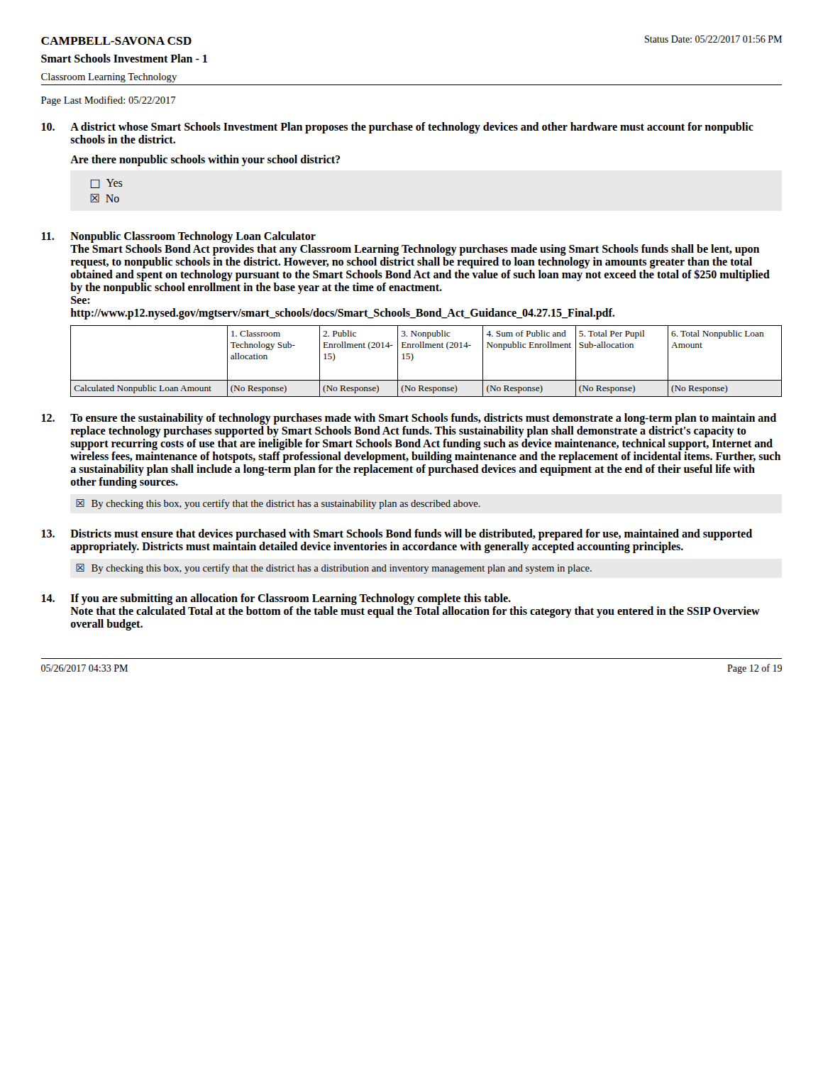CAMPBELL-SAVONA CSD
Status Date: 05/22/2017 01:56 PM
Smart Schools Investment Plan - 1
Classroom Learning Technology
Page Last Modified: 05/22/2017
10.
A district whose Smart Schools Investment Plan proposes the purchase of technology devices and other hardware must account for nonpublic schools in the district.
Are there nonpublic schools within your school district?
□ Yes
☒ No
11.
Nonpublic Classroom Technology Loan Calculator
The Smart Schools Bond Act provides that any Classroom Learning Technology purchases made using Smart Schools funds shall be lent, upon request, to nonpublic schools in the district. However, no school district shall be required to loan technology in amounts greater than the total obtained and spent on technology pursuant to the Smart Schools Bond Act and the value of such loan may not exceed the total of $250 multiplied by the nonpublic school enrollment in the base year at the time of enactment.
See:
http://www.p12.nysed.gov/mgtserv/smart_schools/docs/Smart_Schools_Bond_Act_Guidance_04.27.15_Final.pdf.
| | 1. Classroom Technology Sub-allocation | 2. Public Enrollment (2014-15) | 3. Nonpublic Enrollment (2014-15) | 4. Sum of Public and Nonpublic Enrollment | 5. Total Per Pupil Sub-allocation | 6. Total Nonpublic Loan Amount |
| --- | --- | --- | --- | --- | --- | --- |
| Calculated Nonpublic Loan Amount | (No Response) | (No Response) | (No Response) | (No Response) | (No Response) | (No Response) |
12.
To ensure the sustainability of technology purchases made with Smart Schools funds, districts must demonstrate a long-term plan to maintain and replace technology purchases supported by Smart Schools Bond Act funds. This sustainability plan shall demonstrate a district's capacity to support recurring costs of use that are ineligible for Smart Schools Bond Act funding such as device maintenance, technical support, Internet and wireless fees, maintenance of hotspots, staff professional development, building maintenance and the replacement of incidental items. Further, such a sustainability plan shall include a long-term plan for the replacement of purchased devices and equipment at the end of their useful life with other funding sources.
☒By checking this box, you certify that the district has a sustainability plan as described above.
13.
Districts must ensure that devices purchased with Smart Schools Bond funds will be distributed, prepared for use, maintained and supported appropriately. Districts must maintain detailed device inventories in accordance with generally accepted accounting principles.
☒By checking this box, you certify that the district has a distribution and inventory management plan and system in place.
14.
If you are submitting an allocation for Classroom Learning Technology complete this table.
Note that the calculated Total at the bottom of the table must equal the Total allocation for this category that you entered in the SSIP Overview overall budget.
05/26/2017 04:33 PM
Page 12 of 19